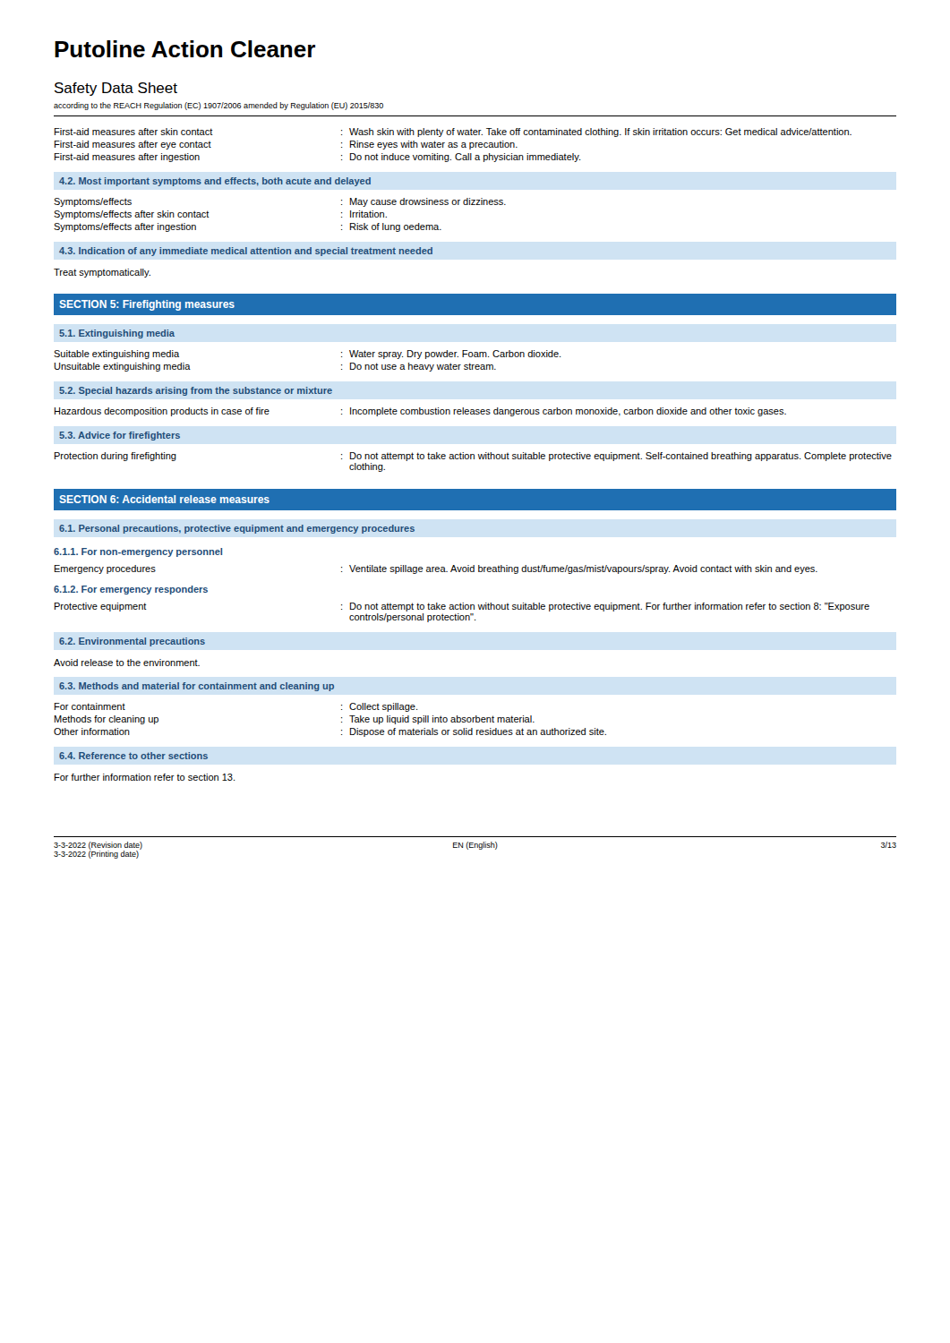Putoline Action Cleaner
Safety Data Sheet
according to the REACH Regulation (EC) 1907/2006 amended by Regulation (EU) 2015/830
| First-aid measures after skin contact | : | Wash skin with plenty of water. Take off contaminated clothing. If skin irritation occurs: Get medical advice/attention. |
| First-aid measures after eye contact | : | Rinse eyes with water as a precaution. |
| First-aid measures after ingestion | : | Do not induce vomiting. Call a physician immediately. |
4.2. Most important symptoms and effects, both acute and delayed
| Symptoms/effects | : | May cause drowsiness or dizziness. |
| Symptoms/effects after skin contact | : | Irritation. |
| Symptoms/effects after ingestion | : | Risk of lung oedema. |
4.3. Indication of any immediate medical attention and special treatment needed
Treat symptomatically.
SECTION 5: Firefighting measures
5.1. Extinguishing media
| Suitable extinguishing media | : | Water spray. Dry powder. Foam. Carbon dioxide. |
| Unsuitable extinguishing media | : | Do not use a heavy water stream. |
5.2. Special hazards arising from the substance or mixture
| Hazardous decomposition products in case of fire | : | Incomplete combustion releases dangerous carbon monoxide, carbon dioxide and other toxic gases. |
5.3. Advice for firefighters
| Protection during firefighting | : | Do not attempt to take action without suitable protective equipment. Self-contained breathing apparatus. Complete protective clothing. |
SECTION 6: Accidental release measures
6.1. Personal precautions, protective equipment and emergency procedures
6.1.1. For non-emergency personnel
| Emergency procedures | : | Ventilate spillage area. Avoid breathing dust/fume/gas/mist/vapours/spray. Avoid contact with skin and eyes. |
6.1.2. For emergency responders
| Protective equipment | : | Do not attempt to take action without suitable protective equipment. For further information refer to section 8: "Exposure controls/personal protection". |
6.2. Environmental precautions
Avoid release to the environment.
6.3. Methods and material for containment and cleaning up
| For containment | : | Collect spillage. |
| Methods for cleaning up | : | Take up liquid spill into absorbent material. |
| Other information | : | Dispose of materials or solid residues at an authorized site. |
6.4. Reference to other sections
For further information refer to section 13.
3-3-2022 (Revision date)
3-3-2022 (Printing date)
EN (English)
3/13